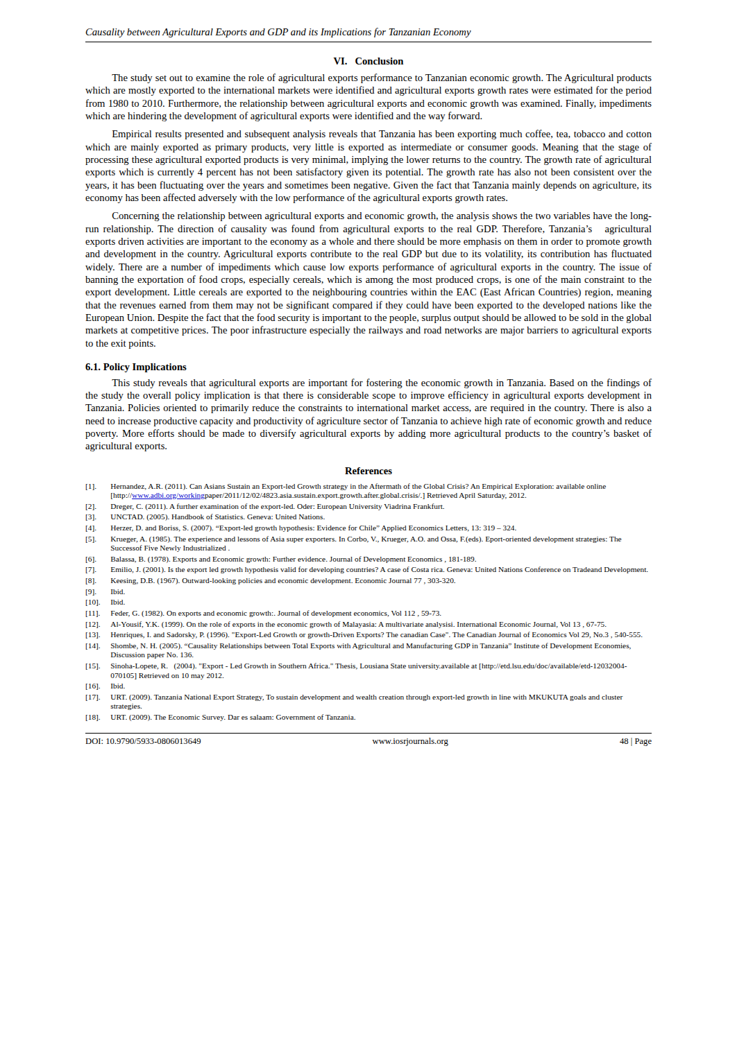Causality between Agricultural Exports and GDP and its Implications for Tanzanian Economy
VI. Conclusion
The study set out to examine the role of agricultural exports performance to Tanzanian economic growth. The Agricultural products which are mostly exported to the international markets were identified and agricultural exports growth rates were estimated for the period from 1980 to 2010. Furthermore, the relationship between agricultural exports and economic growth was examined. Finally, impediments which are hindering the development of agricultural exports were identified and the way forward.
Empirical results presented and subsequent analysis reveals that Tanzania has been exporting much coffee, tea, tobacco and cotton which are mainly exported as primary products, very little is exported as intermediate or consumer goods. Meaning that the stage of processing these agricultural exported products is very minimal, implying the lower returns to the country. The growth rate of agricultural exports which is currently 4 percent has not been satisfactory given its potential. The growth rate has also not been consistent over the years, it has been fluctuating over the years and sometimes been negative. Given the fact that Tanzania mainly depends on agriculture, its economy has been affected adversely with the low performance of the agricultural exports growth rates.
Concerning the relationship between agricultural exports and economic growth, the analysis shows the two variables have the long-run relationship. The direction of causality was found from agricultural exports to the real GDP. Therefore, Tanzania’s agricultural exports driven activities are important to the economy as a whole and there should be more emphasis on them in order to promote growth and development in the country. Agricultural exports contribute to the real GDP but due to its volatility, its contribution has fluctuated widely. There are a number of impediments which cause low exports performance of agricultural exports in the country. The issue of banning the exportation of food crops, especially cereals, which is among the most produced crops, is one of the main constraint to the export development. Little cereals are exported to the neighbouring countries within the EAC (East African Countries) region, meaning that the revenues earned from them may not be significant compared if they could have been exported to the developed nations like the European Union. Despite the fact that the food security is important to the people, surplus output should be allowed to be sold in the global markets at competitive prices. The poor infrastructure especially the railways and road networks are major barriers to agricultural exports to the exit points.
6.1. Policy Implications
This study reveals that agricultural exports are important for fostering the economic growth in Tanzania. Based on the findings of the study the overall policy implication is that there is considerable scope to improve efficiency in agricultural exports development in Tanzania. Policies oriented to primarily reduce the constraints to international market access, are required in the country. There is also a need to increase productive capacity and productivity of agriculture sector of Tanzania to achieve high rate of economic growth and reduce poverty. More efforts should be made to diversify agricultural exports by adding more agricultural products to the country’s basket of agricultural exports.
References
[1]. Hernandez, A.R. (2011). Can Asians Sustain an Export-led Growth strategy in the Aftermath of the Global Crisis? An Empirical Exploration: available online [http://www.adbi.org/workingpaper/2011/12/02/4823.asia.sustain.export.growth.after.global.crisis/.] Retrieved April Saturday, 2012.
[2]. Dreger, C. (2011). A further examination of the export-led. Oder: European University Viadrina Frankfurt.
[3]. UNCTAD. (2005). Handbook of Statistics. Geneva: United Nations.
[4]. Herzer, D. and Boriss, S. (2007). “Export-led growth hypothesis: Evidence for Chile” Applied Economics Letters, 13: 319 – 324.
[5]. Krueger, A. (1985). The experience and lessons of Asia super exporters. In Corbo, V., Krueger, A.O. and Ossa, F.(eds). Eport-oriented development strategies: The Successof Five Newly Industrialized .
[6]. Balassa, B. (1978). Exports and Economic growth: Further evidence. Journal of Development Economics , 181-189.
[7]. Emilio, J. (2001). Is the export led growth hypothesis valid for developing countries? A case of Costa rica. Geneva: United Nations Conference on Tradeand Development.
[8]. Keesing, D.B. (1967). Outward-looking policies and economic development. Economic Journal 77 , 303-320.
[9]. Ibid.
[10]. Ibid.
[11]. Feder, G. (1982). On exports and economic growth:. Journal of development economics, Vol 112 , 59-73.
[12]. Al-Yousif, Y.K. (1999). On the role of exports in the economic growth of Malayasia: A multivariate analysisi. International Economic Journal, Vol 13 , 67-75.
[13]. Henriques, I. and Sadorsky, P. (1996). "Export-Led Growth or growth-Driven Exports? The canadian Case". The Canadian Journal of Economics Vol 29, No.3 , 540-555.
[14]. Shombe, N. H. (2005). “Causality Relationships between Total Exports with Agricultural and Manufacturing GDP in Tanzania” Institute of Development Economies, Discussion paper No. 136.
[15]. Sinoha-Lopete, R. (2004). "Export - Led Growth in Southern Africa." Thesis, Lousiana State university.available at [http://etd.lsu.edu/doc/available/etd-12032004-070105] Retrieved on 10 may 2012.
[16]. Ibid.
[17]. URT. (2009). Tanzania National Export Strategy, To sustain development and wealth creation through export-led growth in line with MKUKUTA goals and cluster strategies.
[18]. URT. (2009). The Economic Survey. Dar es salaam: Government of Tanzania.
DOI: 10.9790/5933-0806013649 www.iosrjournals.org 48 | Page